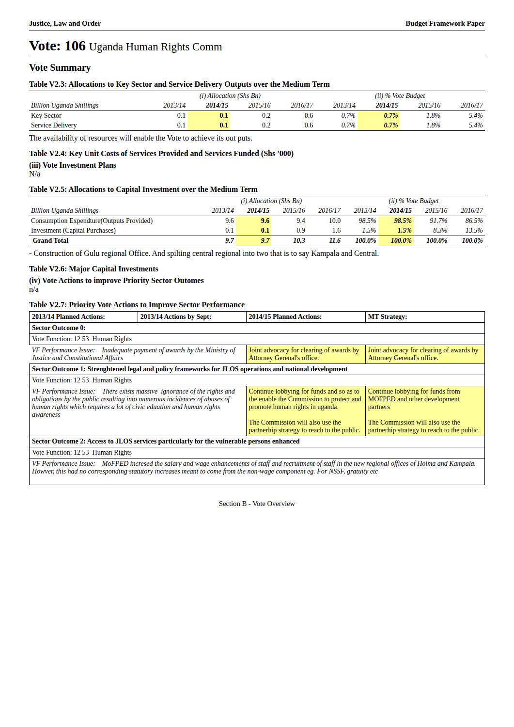Justice, Law and Order Budget Framework Paper
Vote: 106 Uganda Human Rights Comm
Vote Summary
Table V2.3: Allocations to Key Sector and Service Delivery Outputs over the Medium Term
| | (i) Allocation (Shs Bn) | (ii) % Vote Budget |
| Billion Uganda Shillings | 2013/14 | 2014/15 | 2015/16 | 2016/17 | 2013/14 | 2014/15 | 2015/16 | 2016/17 |
| Key Sector | 0.1 | 0.1 | 0.2 | 0.6 | 0.7% | 0.7% | 1.8% | 5.4% |
| Service Delivery | 0.1 | 0.1 | 0.2 | 0.6 | 0.7% | 0.7% | 1.8% | 5.4% |
The availability of resources will enable the Vote to achieve its out puts.
Table V2.4: Key Unit Costs of Services Provided and Services Funded (Shs '000)
(iii) Vote Investment Plans
N/a
Table V2.5: Allocations to Capital Investment over the Medium Term
| | (i) Allocation (Shs Bn) | (ii) % Vote Budget |
| Billion Uganda Shillings | 2013/14 | 2014/15 | 2015/16 | 2016/17 | 2013/14 | 2014/15 | 2015/16 | 2016/17 |
| Consumption Expendture(Outputs Provided) | 9.6 | 9.6 | 9.4 | 10.0 | 98.5% | 98.5% | 91.7% | 86.5% |
| Investment (Capital Purchases) | 0.1 | 0.1 | 0.9 | 1.6 | 1.5% | 1.5% | 8.3% | 13.5% |
| Grand Total | 9.7 | 9.7 | 10.3 | 11.6 | 100.0% | 100.0% | 100.0% | 100.0% |
- Construction of Gulu regional Office. And spilting central regional into two that is to say Kampala and Central.
Table V2.6: Major Capital Investments
(iv) Vote Actions to improve Priority Sector Outomes
n/a
Table V2.7: Priority Vote Actions to Improve Sector Performance
| 2013/14 Planned Actions: | 2013/14 Actions by Sept: | 2014/15 Planned Actions: | MT Strategy: |
| --- | --- | --- | --- |
| Sector Outcome 0: |
| Vote Function: 12 53 Human Rights |
| VF Performance Issue: Inadequate payment of awards by the Ministry of Justice and Constitutional Affairs | Joint advocacy for clearing of awards by Attorney Gerenal's office. | Joint advocacy for clearing of awards by Attorney Gerenal's office. |
| Sector Outcome 1: Strenghtened legal and policy frameworks for JLOS operations and national development |
| Vote Function: 12 53 Human Rights |
| VF Performance Issue: There exists massive ignorance of the rights and obligations by the public resulting into numerous incidences of abuses of human rights which requires a lot of civic eduation and human rights awareness | Continue lobbying for funds and so as to the enable the Commission to protect and promote human rights in uganda. The Commission will also use the partnerhip strategy to reach to the public. | Continue lobbying for funds from MOFPED and other development partners The Commission will also use the partnerhip strategy to reach to the public. |
| Sector Outcome 2: Access to JLOS services particularly for the vulnerable persons enhanced |
| Vote Function: 12 53 Human Rights |
| VF Performance Issue: MoFPED incresed the salary and wage enhancements of staff and recruitment of staff in the new regional offices of Hoima and Kampala. Howver, this had no corresponding statutory increases meant to come from the non-wage component eg. For NSSF, gratuity etc |
Section B - Vote Overview